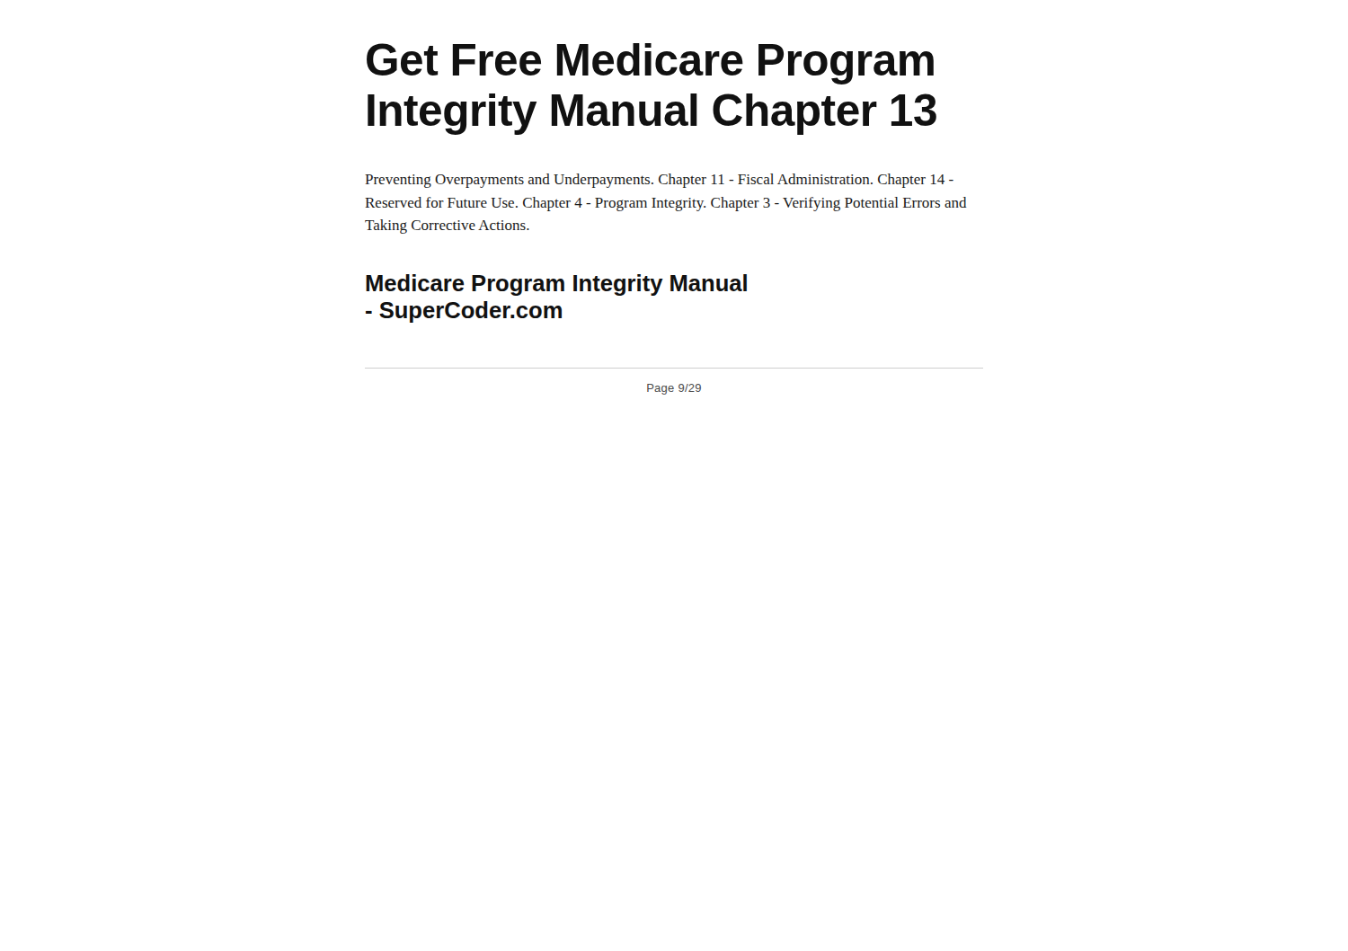Get Free Medicare Program Integrity Manual Chapter 13
Preventing Overpayments and Underpayments. Chapter 11 - Fiscal Administration. Chapter 14 - Reserved for Future Use. Chapter 4 - Program Integrity. Chapter 3 - Verifying Potential Errors and Taking Corrective Actions.
Medicare Program Integrity Manual - SuperCoder.com
Page 9/29